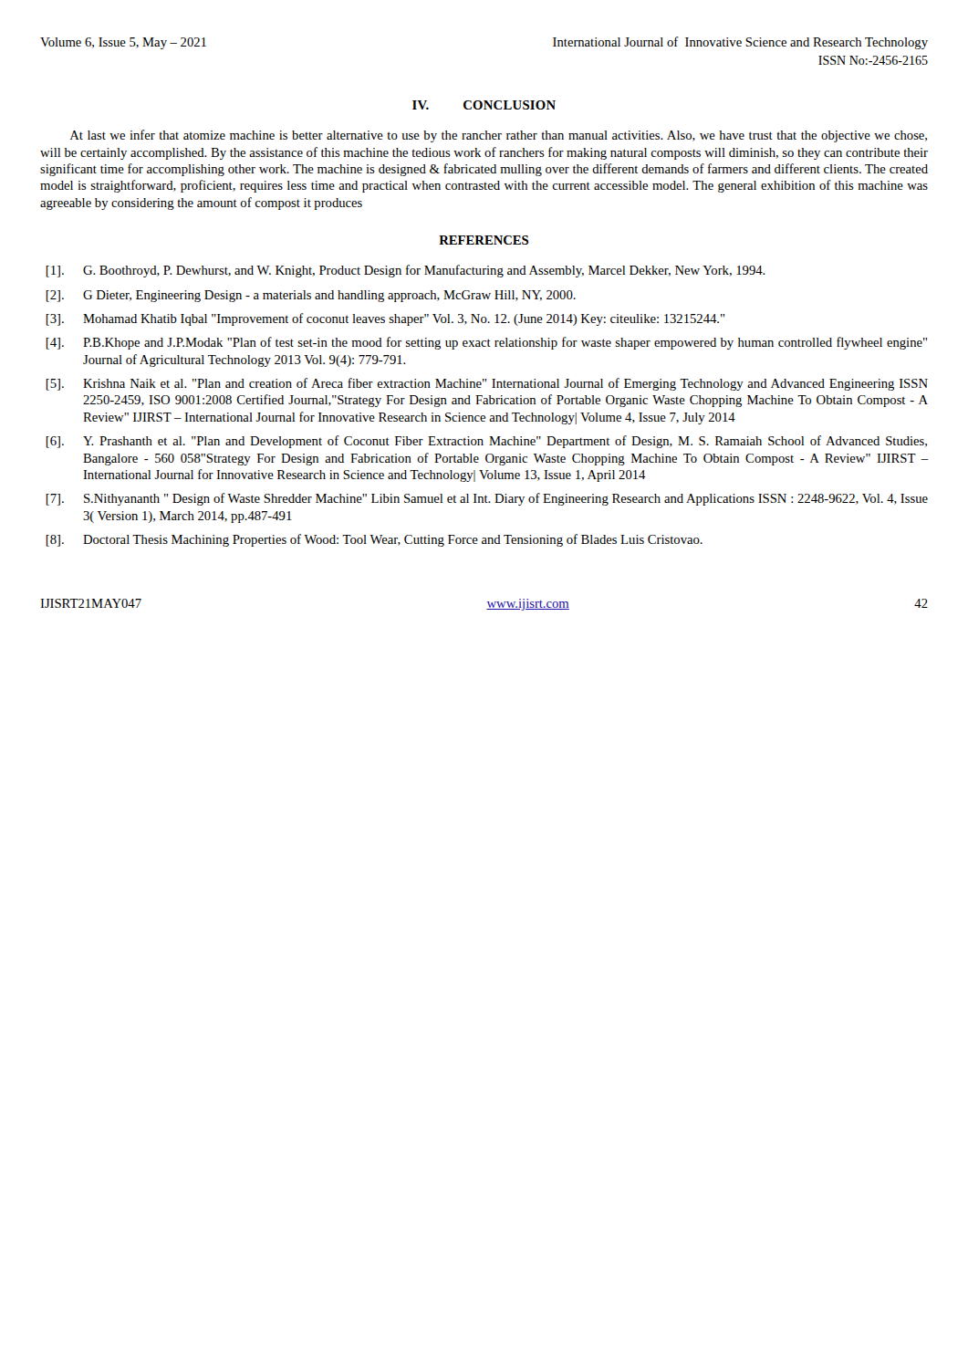Volume 6, Issue 5, May – 2021
International Journal of Innovative Science and Research Technology
ISSN No:-2456-2165
IV. CONCLUSION
At last we infer that atomize machine is better alternative to use by the rancher rather than manual activities. Also, we have trust that the objective we chose, will be certainly accomplished. By the assistance of this machine the tedious work of ranchers for making natural composts will diminish, so they can contribute their significant time for accomplishing other work. The machine is designed & fabricated mulling over the different demands of farmers and different clients. The created model is straightforward, proficient, requires less time and practical when contrasted with the current accessible model. The general exhibition of this machine was agreeable by considering the amount of compost it produces
REFERENCES
G. Boothroyd, P. Dewhurst, and W. Knight, Product Design for Manufacturing and Assembly, Marcel Dekker, New York, 1994.
G Dieter, Engineering Design - a materials and handling approach, McGraw Hill, NY, 2000.
Mohamad Khatib Iqbal "Improvement of coconut leaves shaper" Vol. 3, No. 12. (June 2014) Key: citeulike: 13215244."
P.B.Khope and J.P.Modak "Plan of test set-in the mood for setting up exact relationship for waste shaper empowered by human controlled flywheel engine" Journal of Agricultural Technology 2013 Vol. 9(4): 779-791.
Krishna Naik et al. "Plan and creation of Areca fiber extraction Machine" International Journal of Emerging Technology and Advanced Engineering ISSN 2250-2459, ISO 9001:2008 Certified Journal,"Strategy For Design and Fabrication of Portable Organic Waste Chopping Machine To Obtain Compost - A Review" IJIRST – International Journal for Innovative Research in Science and Technology| Volume 4, Issue 7, July 2014
Y. Prashanth et al. "Plan and Development of Coconut Fiber Extraction Machine" Department of Design, M. S. Ramaiah School of Advanced Studies, Bangalore - 560 058"Strategy For Design and Fabrication of Portable Organic Waste Chopping Machine To Obtain Compost - A Review" IJIRST – International Journal for Innovative Research in Science and Technology| Volume 13, Issue 1, April 2014
S.Nithyananth " Design of Waste Shredder Machine" Libin Samuel et al Int. Diary of Engineering Research and Applications ISSN : 2248-9622, Vol. 4, Issue 3( Version 1), March 2014, pp.487-491
Doctoral Thesis Machining Properties of Wood: Tool Wear, Cutting Force and Tensioning of Blades Luis Cristovao.
IJISRT21MAY047
www.ijisrt.com
42